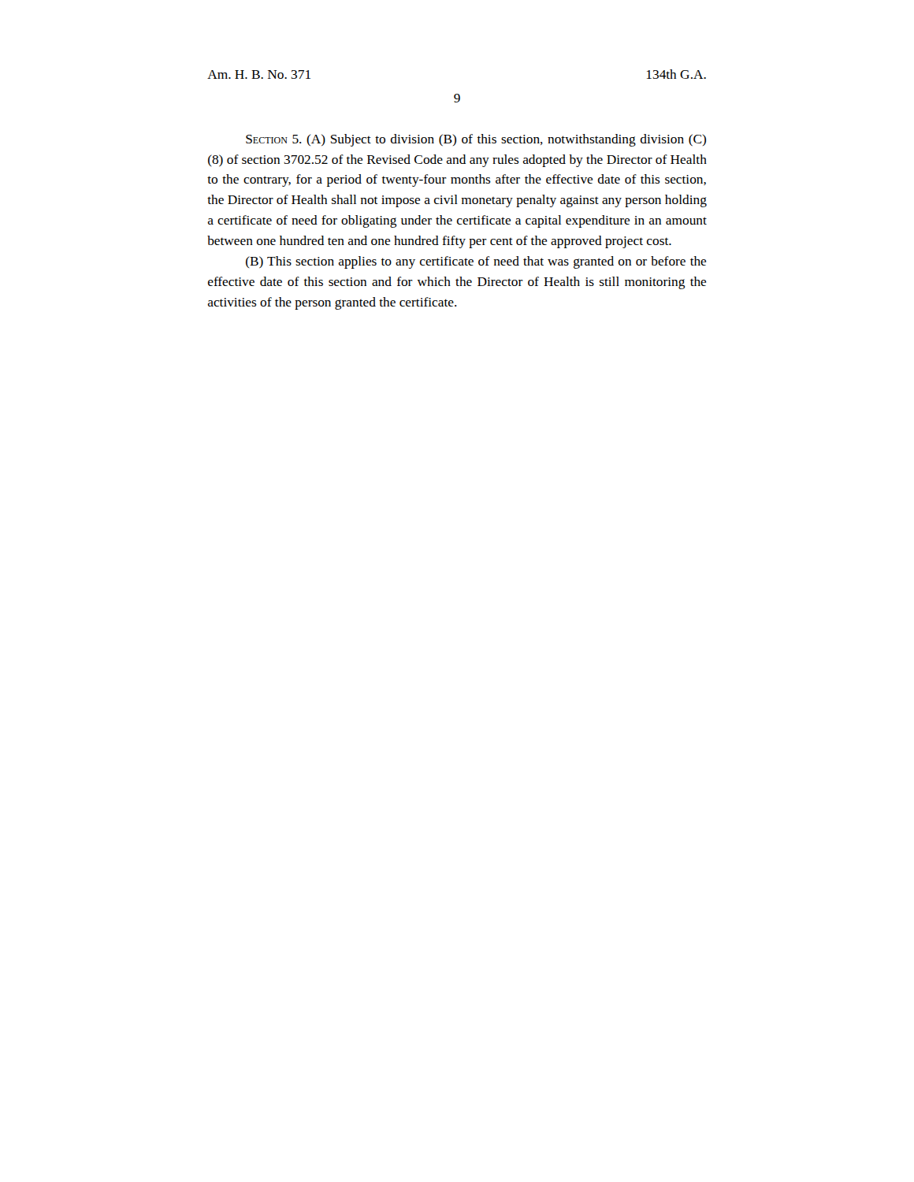Am. H. B. No. 371
134th G.A.
9
Section 5. (A) Subject to division (B) of this section, notwithstanding division (C)(8) of section 3702.52 of the Revised Code and any rules adopted by the Director of Health to the contrary, for a period of twenty-four months after the effective date of this section, the Director of Health shall not impose a civil monetary penalty against any person holding a certificate of need for obligating under the certificate a capital expenditure in an amount between one hundred ten and one hundred fifty per cent of the approved project cost.
(B) This section applies to any certificate of need that was granted on or before the effective date of this section and for which the Director of Health is still monitoring the activities of the person granted the certificate.